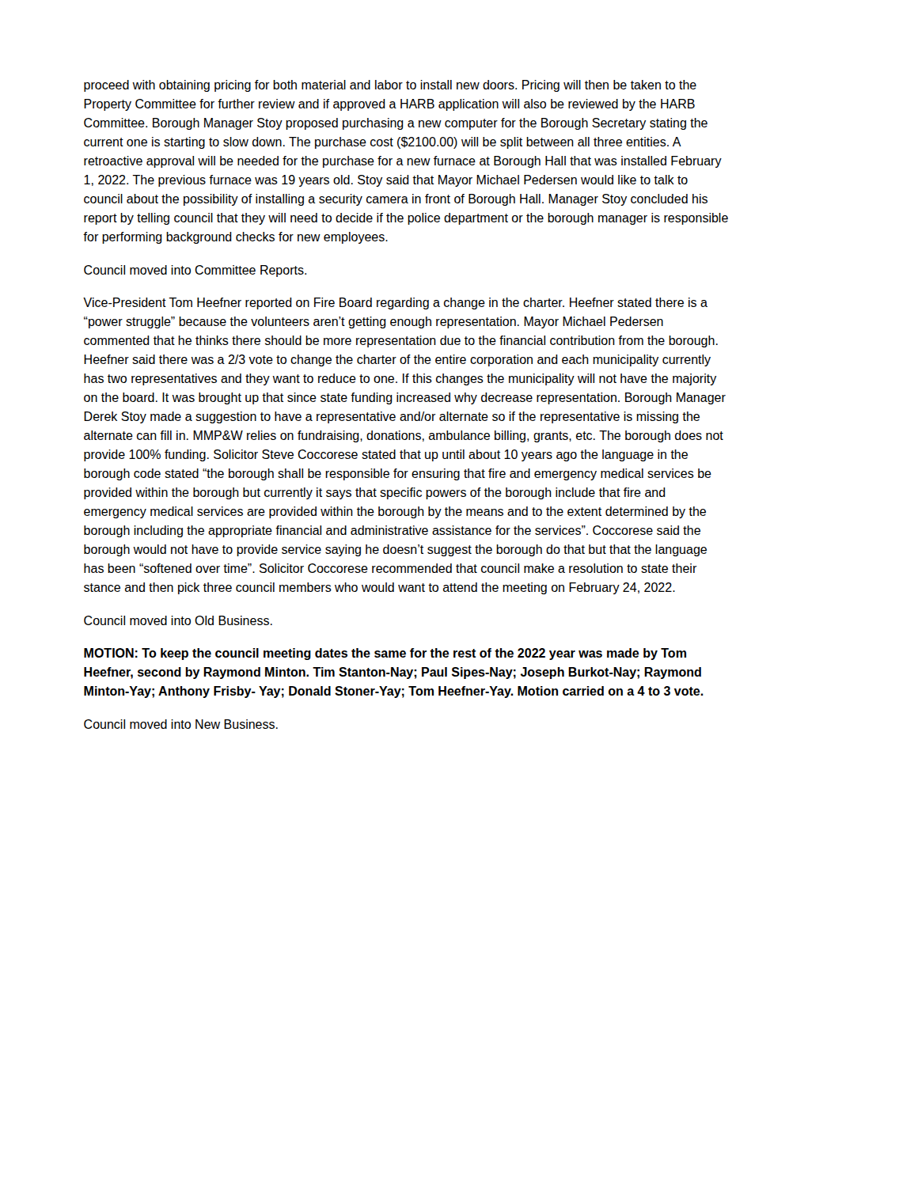proceed with obtaining pricing for both material and labor to install new doors. Pricing will then be taken to the Property Committee for further review and if approved a HARB application will also be reviewed by the HARB Committee. Borough Manager Stoy proposed purchasing a new computer for the Borough Secretary stating the current one is starting to slow down. The purchase cost ($2100.00) will be split between all three entities. A retroactive approval will be needed for the purchase for a new furnace at Borough Hall that was installed February 1, 2022. The previous furnace was 19 years old. Stoy said that Mayor Michael Pedersen would like to talk to council about the possibility of installing a security camera in front of Borough Hall. Manager Stoy concluded his report by telling council that they will need to decide if the police department or the borough manager is responsible for performing background checks for new employees.
Council moved into Committee Reports.
Vice-President Tom Heefner reported on Fire Board regarding a change in the charter. Heefner stated there is a “power struggle” because the volunteers aren’t getting enough representation. Mayor Michael Pedersen commented that he thinks there should be more representation due to the financial contribution from the borough. Heefner said there was a 2/3 vote to change the charter of the entire corporation and each municipality currently has two representatives and they want to reduce to one. If this changes the municipality will not have the majority on the board. It was brought up that since state funding increased why decrease representation. Borough Manager Derek Stoy made a suggestion to have a representative and/or alternate so if the representative is missing the alternate can fill in. MMP&W relies on fundraising, donations, ambulance billing, grants, etc. The borough does not provide 100% funding. Solicitor Steve Coccorese stated that up until about 10 years ago the language in the borough code stated “the borough shall be responsible for ensuring that fire and emergency medical services be provided within the borough but currently it says that specific powers of the borough include that fire and emergency medical services are provided within the borough by the means and to the extent determined by the borough including the appropriate financial and administrative assistance for the services”. Coccorese said the borough would not have to provide service saying he doesn’t suggest the borough do that but that the language has been “softened over time”. Solicitor Coccorese recommended that council make a resolution to state their stance and then pick three council members who would want to attend the meeting on February 24, 2022.
Council moved into Old Business.
MOTION: To keep the council meeting dates the same for the rest of the 2022 year was made by Tom Heefner, second by Raymond Minton. Tim Stanton-Nay; Paul Sipes-Nay; Joseph Burkot-Nay; Raymond Minton-Yay; Anthony Frisby- Yay; Donald Stoner-Yay; Tom Heefner-Yay. Motion carried on a 4 to 3 vote.
Council moved into New Business.